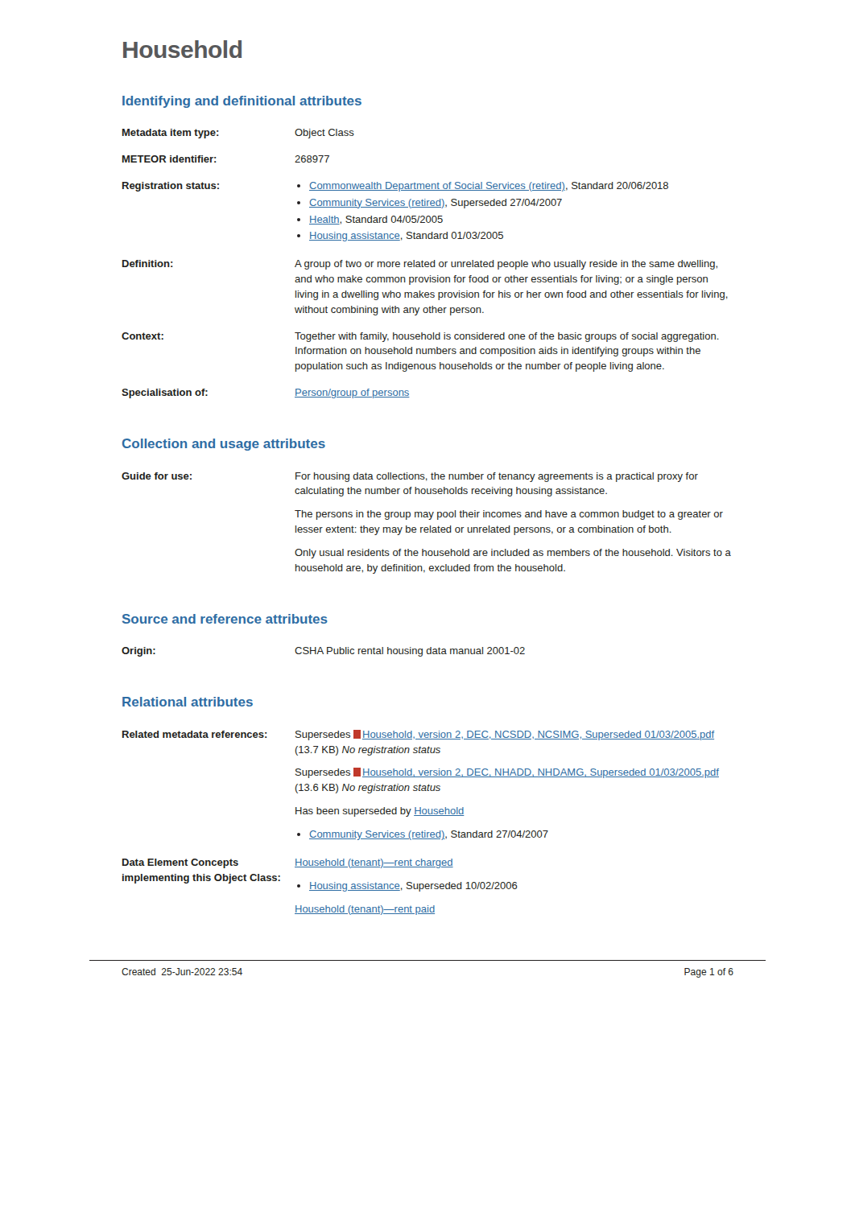Household
Identifying and definitional attributes
| Metadata item type: | Object Class |
| METEOR identifier: | 268977 |
| Registration status: | Commonwealth Department of Social Services (retired) , Standard 20/06/2018 Community Services (retired) , Superseded 27/04/2007 Health , Standard 04/05/2005 Housing assistance , Standard 01/03/2005 |
| Definition: | A group of two or more related or unrelated people who usually reside in the same dwelling, and who make common provision for food or other essentials for living; or a single person living in a dwelling who makes provision for his or her own food and other essentials for living, without combining with any other person. |
| Context: | Together with family, household is considered one of the basic groups of social aggregation. Information on household numbers and composition aids in identifying groups within the population such as Indigenous households or the number of people living alone. |
| Specialisation of: | Person/group of persons |
Collection and usage attributes
| Guide for use: | For housing data collections, the number of tenancy agreements is a practical proxy for calculating the number of households receiving housing assistance. The persons in the group may pool their incomes and have a common budget to a greater or lesser extent: they may be related or unrelated persons, or a combination of both. Only usual residents of the household are included as members of the household. Visitors to a household are, by definition, excluded from the household. |
Source and reference attributes
| Origin: | CSHA Public rental housing data manual 2001-02 |
Relational attributes
| Related metadata references: | Supersedes Household, version 2, DEC, NCSDD, NCSIMG, Superseded 01/03/2005.pdf (13.7 KB) No registration status Supersedes Household, version 2, DEC, NHADD, NHDAMG, Superseded 01/03/2005.pdf (13.6 KB) No registration status Has been superseded by Household Community Services (retired) , Standard 27/04/2007 |
| Data Element Concepts implementing this Object Class: | Household (tenant)—rent charged Housing assistance , Superseded 10/02/2006 Household (tenant)—rent paid |
Created 25-Jun-2022 23:54
Page 1 of 6